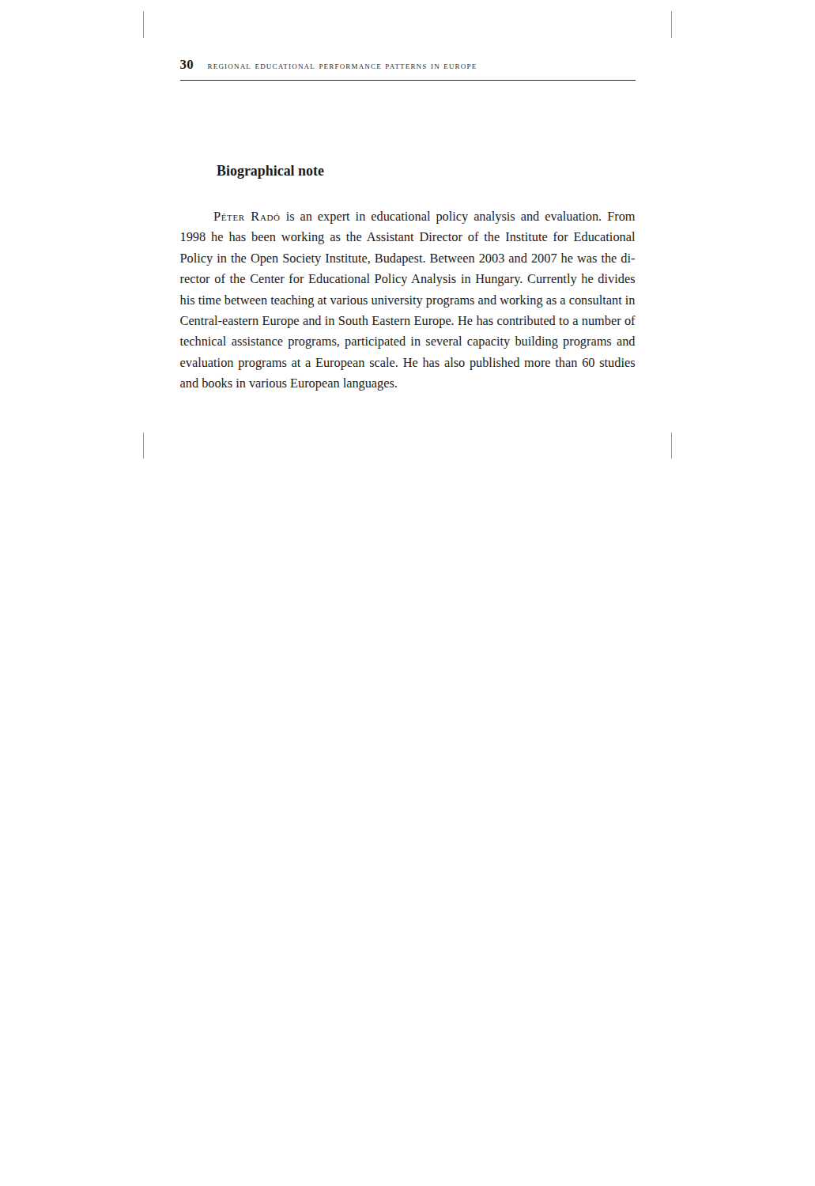30 Regional Educational Performance Patterns in Europe
Biographical note
Péter Radó is an expert in educational policy analysis and evaluation. From 1998 he has been working as the Assistant Director of the Institute for Educational Policy in the Open Society Institute, Budapest. Between 2003 and 2007 he was the director of the Center for Educational Policy Analysis in Hungary. Currently he divides his time between teaching at various university programs and working as a consultant in Central-eastern Europe and in South Eastern Europe. He has contributed to a number of technical assistance programs, participated in several capacity building programs and evaluation programs at a European scale. He has also published more than 60 studies and books in various European languages.